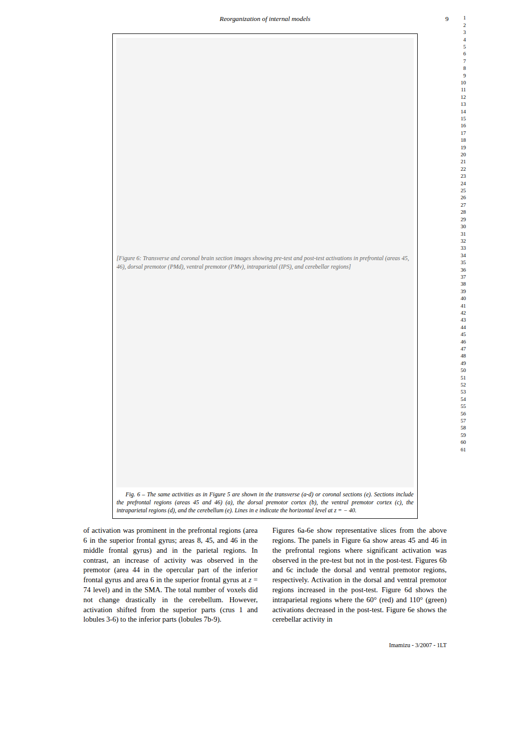9
Reorganization of internal models
[Figure 6: Transverse and coronal brain section images showing pre-test and post-test activations in prefrontal (areas 45, 46), dorsal premotor (PMd), ventral premotor (PMv), intraparietal (IPS), and cerebellar regions]
Fig. 6 – The same activities as in Figure 5 are shown in the transverse (a-d) or coronal sections (e). Sections include the prefrontal regions (areas 45 and 46) (a), the dorsal premotor cortex (b), the ventral premotor cortex (c), the intraparietal regions (d), and the cerebellum (e). Lines in e indicate the horizontal level at z = − 40.
of activation was prominent in the prefrontal regions (area 6 in the superior frontal gyrus; areas 8, 45, and 46 in the middle frontal gyrus) and in the parietal regions. In contrast, an increase of activity was observed in the premotor (area 44 in the opercular part of the inferior frontal gyrus and area 6 in the superior frontal gyrus at z = 74 level) and in the SMA. The total number of voxels did not change drastically in the cerebellum. However, activation shifted from the superior parts (crus 1 and lobules 3-6) to the inferior parts (lobules 7b-9).
Figures 6a-6e show representative slices from the above regions. The panels in Figure 6a show areas 45 and 46 in the prefrontal regions where significant activation was observed in the pre-test but not in the post-test. Figures 6b and 6c include the dorsal and ventral premotor regions, respectively. Activation in the dorsal and ventral premotor regions increased in the post-test. Figure 6d shows the intraparietal regions where the 60° (red) and 110° (green) activations decreased in the post-test. Figure 6e shows the cerebellar activity in
Imamizu - 3/2007 - 1LT
1
2
3
4
5
6
7
8
9
10
11
12
13
14
15
16
17
18
19
20
21
22
23
24
25
26
27
28
29
30
31
32
33
34
35
36
37
38
39
40
41
42
43
44
45
46
47
48
49
50
51
52
53
54
55
56
57
58
59
60
61